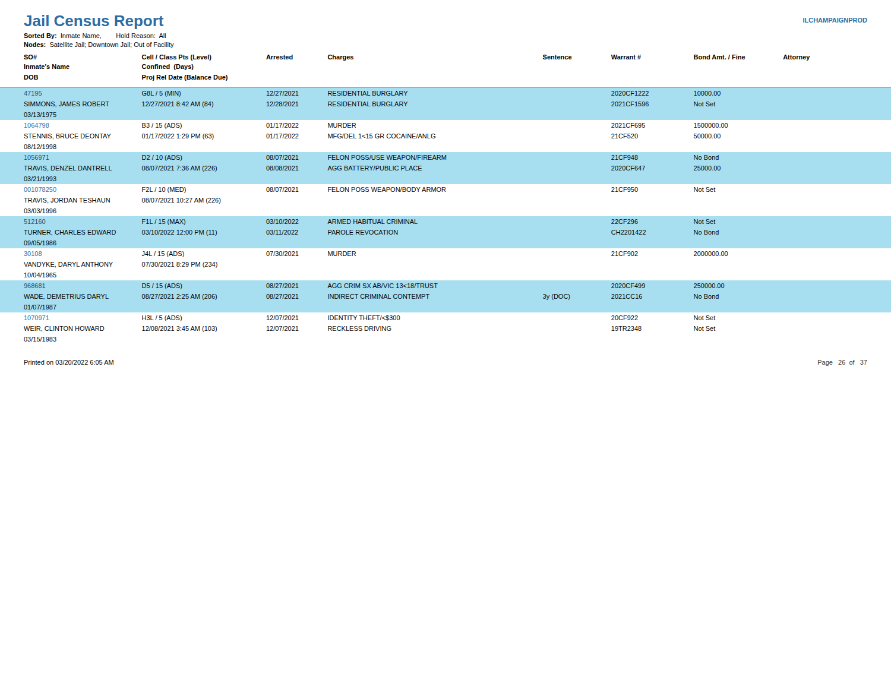ILCHAMPAIGNPROD
Jail Census Report
Sorted By: Inmate Name, Hold Reason: All
Nodes: Satellite Jail; Downtown Jail; Out of Facility
| SO# | Cell / Class Pts (Level) | Arrested | Charges | Sentence | Warrant # | Bond Amt. / Fine | Attorney |
| --- | --- | --- | --- | --- | --- | --- | --- |
| Inmate's Name | Confined (Days) | |
| DOB | Proj Rel Date (Balance Due) | |
| 47195 | G8L / 5 (MIN) | 12/27/2021 | RESIDENTIAL BURGLARY | | 2020CF1222 | 10000.00 | |
| SIMMONS, JAMES ROBERT | 12/27/2021 8:42 AM (84) | 12/28/2021 | RESIDENTIAL BURGLARY | | 2021CF1596 | Not Set | |
| 03/13/1975 | | | | | | | |
| 1064798 | B3 / 15 (ADS) | 01/17/2022 | MURDER | | 2021CF695 | 1500000.00 | |
| STENNIS, BRUCE DEONTAY | 01/17/2022 1:29 PM (63) | 01/17/2022 | MFG/DEL 1<15 GR COCAINE/ANLG | | 21CF520 | 50000.00 | |
| 08/12/1998 | | | | | | | |
| 1056971 | D2 / 10 (ADS) | 08/07/2021 | FELON POSS/USE WEAPON/FIREARM | | 21CF948 | No Bond | |
| TRAVIS, DENZEL DANTRELL | 08/07/2021 7:36 AM (226) | 08/08/2021 | AGG BATTERY/PUBLIC PLACE | | 2020CF647 | 25000.00 | |
| 03/21/1993 | | | | | | | |
| 001078250 | F2L / 10 (MED) | 08/07/2021 | FELON POSS WEAPON/BODY ARMOR | | 21CF950 | Not Set | |
| TRAVIS, JORDAN TESHAUN | 08/07/2021 10:27 AM (226) | | | | | | |
| 03/03/1996 | | | | | | | |
| 512160 | F1L / 15 (MAX) | 03/10/2022 | ARMED HABITUAL CRIMINAL | | 22CF296 | Not Set | |
| TURNER, CHARLES EDWARD | 03/10/2022 12:00 PM (11) | 03/11/2022 | PAROLE REVOCATION | | CH2201422 | No Bond | |
| 09/05/1986 | | | | | | | |
| 30108 | J4L / 15 (ADS) | 07/30/2021 | MURDER | | 21CF902 | 2000000.00 | |
| VANDYKE, DARYL ANTHONY | 07/30/2021 8:29 PM (234) | | | | | | |
| 10/04/1965 | | | | | | | |
| 968681 | D5 / 15 (ADS) | 08/27/2021 | AGG CRIM SX AB/VIC 13<18/TRUST | | 2020CF499 | 250000.00 | |
| WADE, DEMETRIUS DARYL | 08/27/2021 2:25 AM (206) | 08/27/2021 | INDIRECT CRIMINAL CONTEMPT | 3y (DOC) | 2021CC16 | No Bond | |
| 01/07/1987 | | | | | | | |
| 1070971 | H3L / 5 (ADS) | 12/07/2021 | IDENTITY THEFT/<$300 | | 20CF922 | Not Set | |
| WEIR, CLINTON HOWARD | 12/08/2021 3:45 AM (103) | 12/07/2021 | RECKLESS DRIVING | | 19TR2348 | Not Set | |
| 03/15/1983 | | | | | | | |
Printed on 03/20/2022 6:05 AM
Page 26 of 37